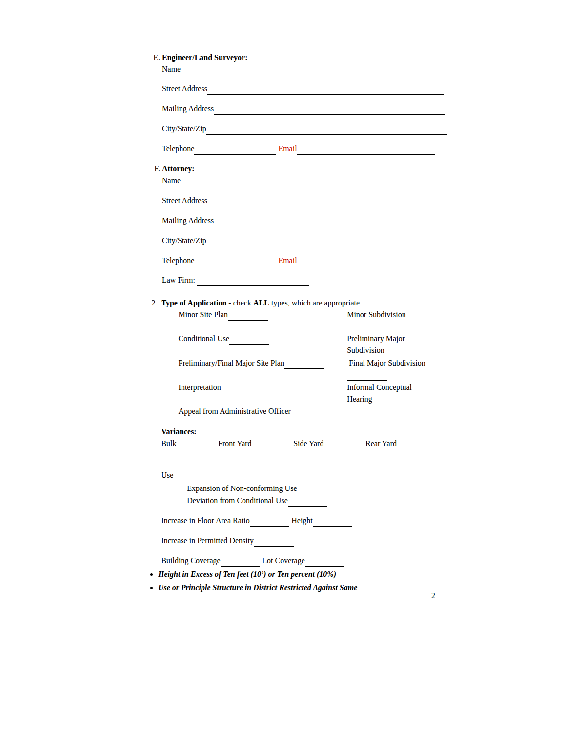Engineer/Land Surveyor:
Name
Street Address
Mailing Address
City/State/Zip
Telephone Email
Attorney:
Name
Street Address
Mailing Address
City/State/Zip
Telephone Email
Law Firm:
2.
Type of Application - check ALL types, which are appropriate
Minor Site Plan
Minor Subdivision
Conditional Use
Preliminary Major Subdivision
Preliminary/Final Major Site Plan
Final Major Subdivision
Interpretation
Informal Conceptual Hearing
Appeal from Administrative Officer
Variances:
Bulk Front Yard Side Yard Rear Yard
Use
Expansion of Non-conforming Use
Deviation from Conditional Use
Increase in Floor Area Ratio Height
Increase in Permitted Density
Building Coverage Lot Coverage
Height in Excess of Ten feet (10’) or Ten percent (10%)
Use or Principle Structure in District Restricted Against Same
2